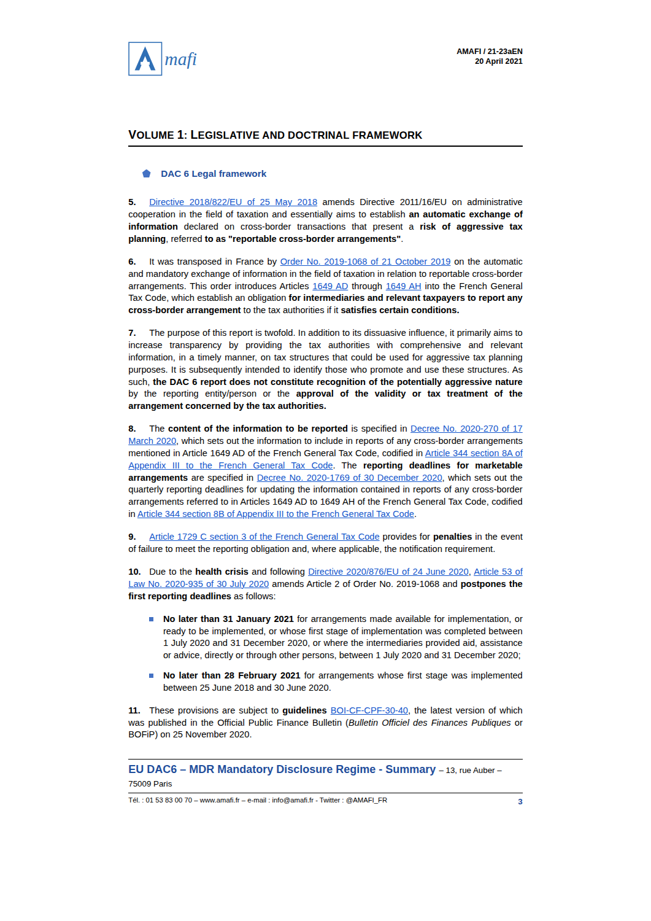mafi
AMAFI / 21-23aEN
20 April 2021
VOLUME 1: LEGISLATIVE AND DOCTRINAL FRAMEWORK
DAC 6 Legal framework
5. Directive 2018/822/EU of 25 May 2018 amends Directive 2011/16/EU on administrative cooperation in the field of taxation and essentially aims to establish an automatic exchange of information declared on cross-border transactions that present a risk of aggressive tax planning, referred to as "reportable cross-border arrangements".
6. It was transposed in France by Order No. 2019-1068 of 21 October 2019 on the automatic and mandatory exchange of information in the field of taxation in relation to reportable cross-border arrangements. This order introduces Articles 1649 AD through 1649 AH into the French General Tax Code, which establish an obligation for intermediaries and relevant taxpayers to report any cross-border arrangement to the tax authorities if it satisfies certain conditions.
7. The purpose of this report is twofold. In addition to its dissuasive influence, it primarily aims to increase transparency by providing the tax authorities with comprehensive and relevant information, in a timely manner, on tax structures that could be used for aggressive tax planning purposes. It is subsequently intended to identify those who promote and use these structures. As such, the DAC 6 report does not constitute recognition of the potentially aggressive nature by the reporting entity/person or the approval of the validity or tax treatment of the arrangement concerned by the tax authorities.
8. The content of the information to be reported is specified in Decree No. 2020-270 of 17 March 2020, which sets out the information to include in reports of any cross-border arrangements mentioned in Article 1649 AD of the French General Tax Code, codified in Article 344 section 8A of Appendix III to the French General Tax Code. The reporting deadlines for marketable arrangements are specified in Decree No. 2020-1769 of 30 December 2020, which sets out the quarterly reporting deadlines for updating the information contained in reports of any cross-border arrangements referred to in Articles 1649 AD to 1649 AH of the French General Tax Code, codified in Article 344 section 8B of Appendix III to the French General Tax Code.
9. Article 1729 C section 3 of the French General Tax Code provides for penalties in the event of failure to meet the reporting obligation and, where applicable, the notification requirement.
10. Due to the health crisis and following Directive 2020/876/EU of 24 June 2020, Article 53 of Law No. 2020-935 of 30 July 2020 amends Article 2 of Order No. 2019-1068 and postpones the first reporting deadlines as follows:
No later than 31 January 2021 for arrangements made available for implementation, or ready to be implemented, or whose first stage of implementation was completed between 1 July 2020 and 31 December 2020, or where the intermediaries provided aid, assistance or advice, directly or through other persons, between 1 July 2020 and 31 December 2020;
No later than 28 February 2021 for arrangements whose first stage was implemented between 25 June 2018 and 30 June 2020.
11. These provisions are subject to guidelines BOI-CF-CPF-30-40, the latest version of which was published in the Official Public Finance Bulletin (Bulletin Officiel des Finances Publiques or BOFiP) on 25 November 2020.
EU DAC6 – MDR Mandatory Disclosure Regime - Summary – 13, rue Auber – 75009 Paris
Tél. : 01 53 83 00 70 – www.amafi.fr – e-mail : info@amafi.fr - Twitter : @AMAFI_FR
3